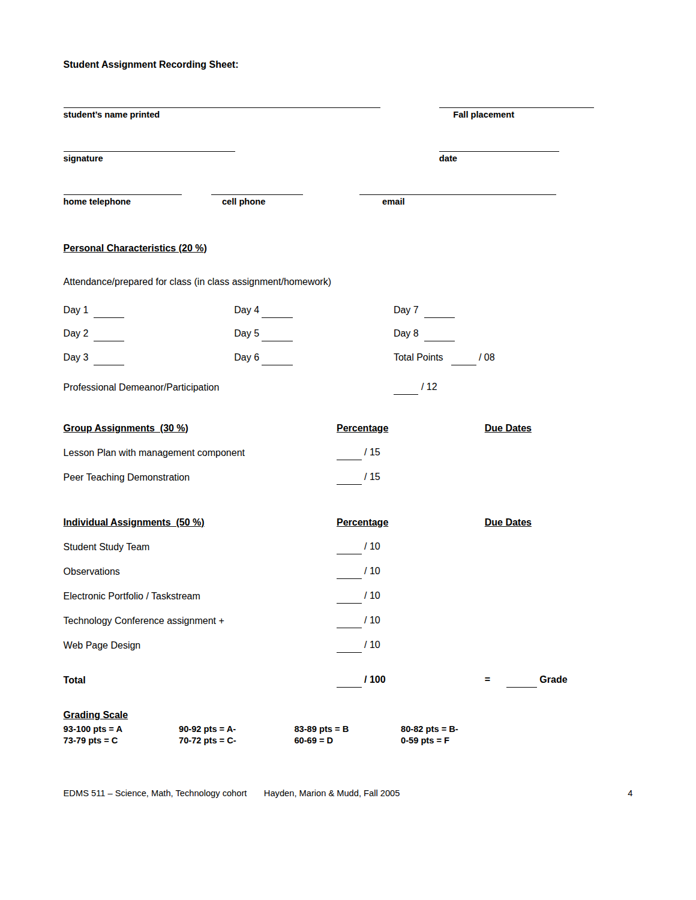Student Assignment Recording Sheet:
| student’s name printed | | Fall placement |
| signature | | date |
| home telephone | cell phone | email |
Personal Characteristics (20 %)
Attendance/prepared for class (in class assignment/homework)
| Day 1 | Day 4 | Day 7 |
| Day 2 | Day 5 | Day 8 |
| Day 3 | Day 6 | Total Points / 08 |
| Professional Demeanor/Participation | / 12 |
| Group Assignments (30 %) | Percentage | Due Dates |
| Lesson Plan with management component | / 15 | |
| Peer Teaching Demonstration | / 15 | |
| Individual Assignments (50 %) | Percentage | Due Dates |
| Student Study Team | / 10 | |
| Observations | / 10 | |
| Electronic Portfolio / Taskstream | / 10 | |
| Technology Conference assignment + | / 10 | |
| Web Page Design | / 10 | |
| Total | / 100 | = Grade |
Grading Scale
| 93-100 pts = A | 90-92 pts = A- | 83-89 pts = B | 80-82 pts = B- |
| 73-79 pts = C | 70-72 pts = C- | 60-69 = D | 0-59 pts = F |
| EDMS 511 – Science, Math, Technology cohort Hayden, Marion & Mudd, Fall 2005 | 4 |